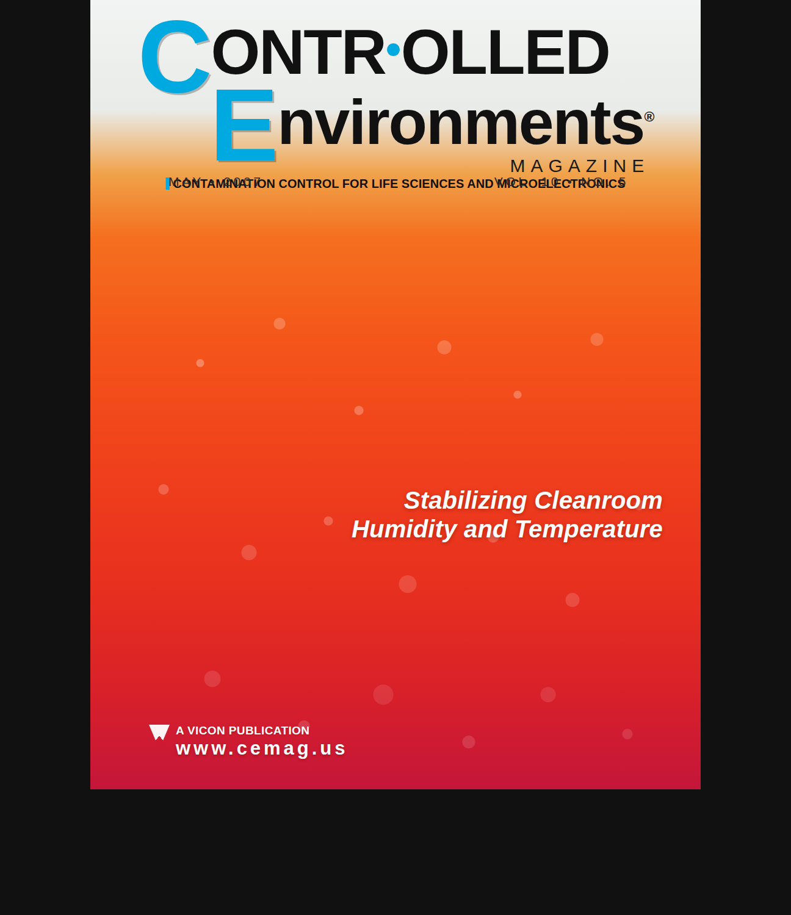CONTR OLLED Environments® MAGAZINE
CONTAMINATION CONTROL FOR LIFE SCIENCES AND MICROELECTRONICS
MAY • 2007 VOL. 10 • NO. 5
Stabilizing Cleanroom
Humidity and Temperature
A VICON PUBLICATION
www.cemag.us